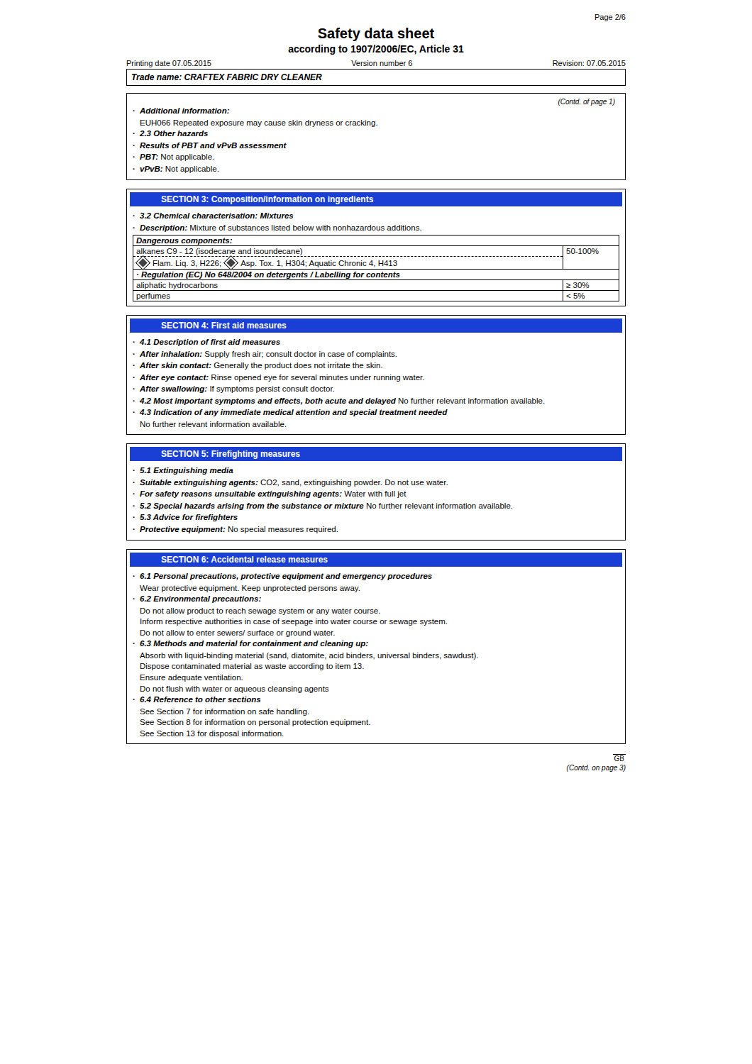Page 2/6
Safety data sheet
according to 1907/2006/EC, Article 31
Printing date 07.05.2015
Version number 6
Revision: 07.05.2015
Trade name: CRAFTEX FABRIC DRY CLEANER
(Contd. of page 1)
Additional information:
EUH066 Repeated exposure may cause skin dryness or cracking.
2.3 Other hazards
Results of PBT and vPvB assessment
PBT: Not applicable.
vPvB: Not applicable.
SECTION 3: Composition/information on ingredients
3.2 Chemical characterisation: Mixtures
Description: Mixture of substances listed below with nonhazardous additions.
| Dangerous components: |
| alkanes C9 - 12 (isodecane and isoundecane) | 50-100% |
| Flam. Liq. 3, H226; Asp. Tox. 1, H304; Aquatic Chronic 4, H413 |
| · Regulation (EC) No 648/2004 on detergents / Labelling for contents |
| aliphatic hydrocarbons | ≥ 30% |
| perfumes | < 5% |
SECTION 4: First aid measures
4.1 Description of first aid measures
After inhalation: Supply fresh air; consult doctor in case of complaints.
After skin contact: Generally the product does not irritate the skin.
After eye contact: Rinse opened eye for several minutes under running water.
After swallowing: If symptoms persist consult doctor.
4.2 Most important symptoms and effects, both acute and delayed No further relevant information available.
4.3 Indication of any immediate medical attention and special treatment needed
No further relevant information available.
SECTION 5: Firefighting measures
5.1 Extinguishing media
Suitable extinguishing agents: CO2, sand, extinguishing powder. Do not use water.
For safety reasons unsuitable extinguishing agents: Water with full jet
5.2 Special hazards arising from the substance or mixture No further relevant information available.
5.3 Advice for firefighters
Protective equipment: No special measures required.
SECTION 6: Accidental release measures
6.1 Personal precautions, protective equipment and emergency procedures
Wear protective equipment. Keep unprotected persons away.
6.2 Environmental precautions:
Do not allow product to reach sewage system or any water course.
Inform respective authorities in case of seepage into water course or sewage system.
Do not allow to enter sewers/ surface or ground water.
6.3 Methods and material for containment and cleaning up:
Absorb with liquid-binding material (sand, diatomite, acid binders, universal binders, sawdust).
Dispose contaminated material as waste according to item 13.
Ensure adequate ventilation.
Do not flush with water or aqueous cleansing agents
6.4 Reference to other sections
See Section 7 for information on safe handling.
See Section 8 for information on personal protection equipment.
See Section 13 for disposal information.
GB
(Contd. on page 3)